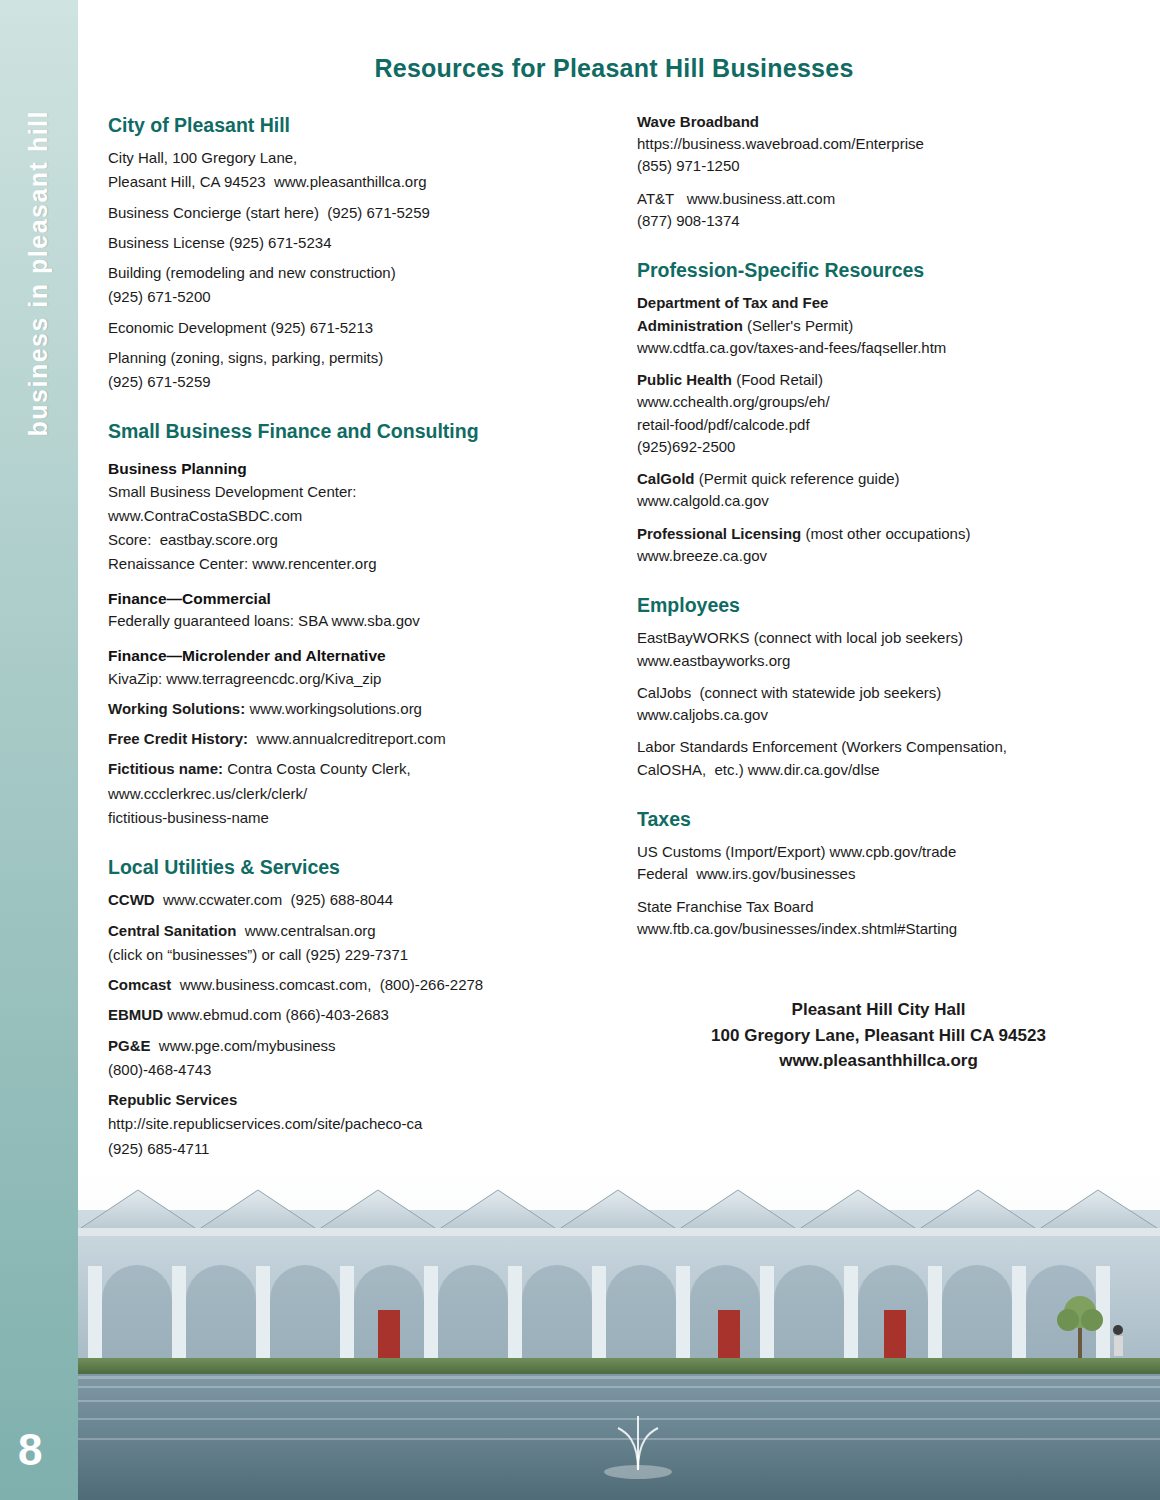business in pleasant hill
8
Resources for Pleasant Hill Businesses
City of Pleasant Hill
City Hall, 100 Gregory Lane,
Pleasant Hill, CA 94523 www.pleasanthillca.org
Business Concierge (start here) (925) 671-5259
Business License (925) 671-5234
Building (remodeling and new construction)
(925) 671-5200
Economic Development (925) 671-5213
Planning (zoning, signs, parking, permits)
(925) 671-5259
Small Business Finance and Consulting
Business Planning
Small Business Development Center:
www.ContraCostaSBDC.com
Score: eastbay.score.org
Renaissance Center: www.rencenter.org
Finance—Commercial
Federally guaranteed loans: SBA www.sba.gov
Finance—Microlender and Alternative
KivaZip: www.terragreencdc.org/Kiva_zip
Working Solutions: www.workingsolutions.org
Free Credit History: www.annualcreditreport.com
Fictitious name: Contra Costa County Clerk,
www.ccclerkrec.us/clerk/clerk/
fictitious-business-name
Local Utilities & Services
CCWD www.ccwater.com (925) 688-8044
Central Sanitation www.centralsan.org
(click on “businesses”) or call (925) 229-7371
Comcast www.business.comcast.com, (800)-266-2278
EBMUD www.ebmud.com (866)-403-2683
PG&E www.pge.com/mybusiness
(800)-468-4743
Republic Services
http://site.republicservices.com/site/pacheco-ca
(925) 685-4711
Wave Broadband
https://business.wavebroad.com/Enterprise
(855) 971-1250
AT&T www.business.att.com
(877) 908-1374
Profession-Specific Resources
Department of Tax and Fee
Administration (Seller's Permit)
www.cdtfa.ca.gov/taxes-and-fees/faqseller.htm
Public Health (Food Retail)
www.cchealth.org/groups/eh/
retail-food/pdf/calcode.pdf
(925)692-2500
CalGold (Permit quick reference guide)
www.calgold.ca.gov
Professional Licensing (most other occupations)
www.breeze.ca.gov
Employees
EastBayWORKS (connect with local job seekers)
www.eastbayworks.org
CalJobs (connect with statewide job seekers)
www.caljobs.ca.gov
Labor Standards Enforcement (Workers Compensation,
CalOSHA, etc.) www.dir.ca.gov/dlse
Taxes
US Customs (Import/Export) www.cpb.gov/trade
Federal www.irs.gov/businesses
State Franchise Tax Board
www.ftb.ca.gov/businesses/index.shtml#Starting
Pleasant Hill City Hall
100 Gregory Lane, Pleasant Hill CA 94523
www.pleasanthhillca.org